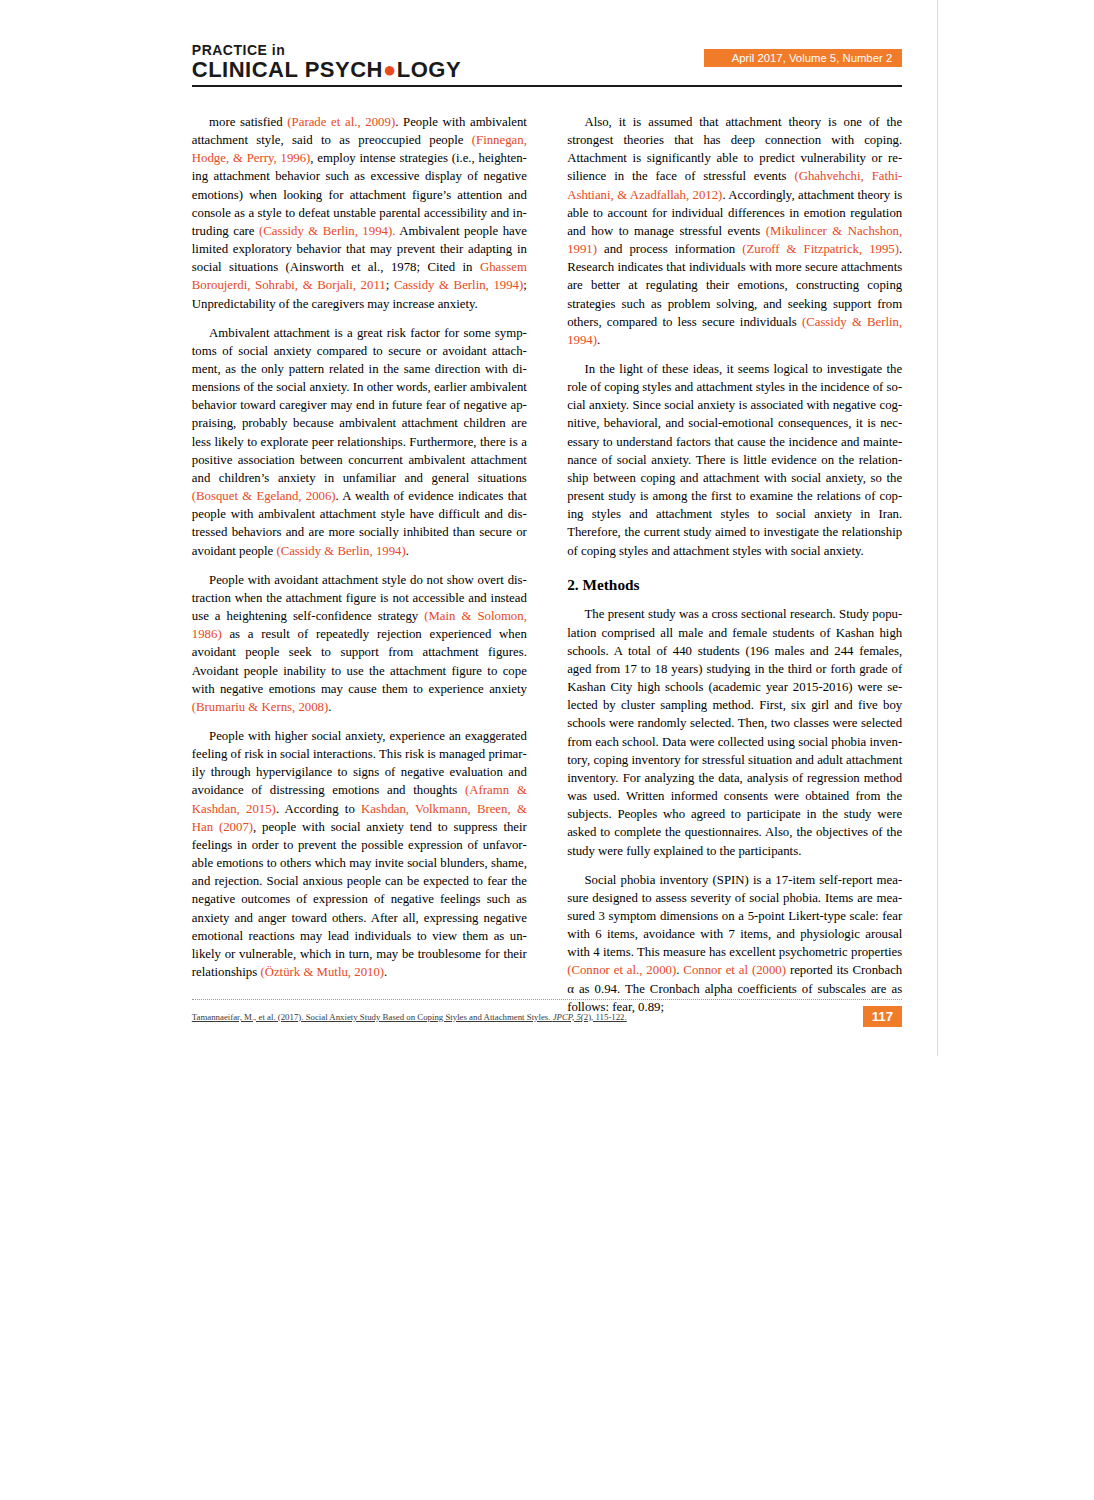PRACTICE in
CLINICAL PSYCH●LOGY
April 2017, Volume 5, Number 2
more satisfied (Parade et al., 2009). People with ambivalent attachment style, said to as preoccupied people (Finnegan, Hodge, & Perry, 1996), employ intense strategies (i.e., heightening attachment behavior such as excessive display of negative emotions) when looking for attachment figure’s attention and console as a style to defeat unstable parental accessibility and intruding care (Cassidy & Berlin, 1994). Ambivalent people have limited exploratory behavior that may prevent their adapting in social situations (Ainsworth et al., 1978; Cited in Ghassem Boroujerdi, Sohrabi, & Borjali, 2011; Cassidy & Berlin, 1994); Unpredictability of the caregivers may increase anxiety.
Ambivalent attachment is a great risk factor for some symptoms of social anxiety compared to secure or avoidant attachment, as the only pattern related in the same direction with dimensions of the social anxiety. In other words, earlier ambivalent behavior toward caregiver may end in future fear of negative appraising, probably because ambivalent attachment children are less likely to explorate peer relationships. Furthermore, there is a positive association between concurrent ambivalent attachment and children’s anxiety in unfamiliar and general situations (Bosquet & Egeland, 2006). A wealth of evidence indicates that people with ambivalent attachment style have difficult and distressed behaviors and are more socially inhibited than secure or avoidant people (Cassidy & Berlin, 1994).
People with avoidant attachment style do not show overt distraction when the attachment figure is not accessible and instead use a heightening self-confidence strategy (Main & Solomon, 1986) as a result of repeatedly rejection experienced when avoidant people seek to support from attachment figures. Avoidant people inability to use the attachment figure to cope with negative emotions may cause them to experience anxiety (Brumariu & Kerns, 2008).
People with higher social anxiety, experience an exaggerated feeling of risk in social interactions. This risk is managed primarily through hypervigilance to signs of negative evaluation and avoidance of distressing emotions and thoughts (Aframn & Kashdan, 2015). According to Kashdan, Volkmann, Breen, & Han (2007), people with social anxiety tend to suppress their feelings in order to prevent the possible expression of unfavorable emotions to others which may invite social blunders, shame, and rejection. Social anxious people can be expected to fear the negative outcomes of expression of negative feelings such as anxiety and anger toward others. After all, expressing negative emotional reactions may lead individuals to view them as unlikely or vulnerable, which in turn, may be troublesome for their relationships (Öztürk & Mutlu, 2010).
Also, it is assumed that attachment theory is one of the strongest theories that has deep connection with coping. Attachment is significantly able to predict vulnerability or resilience in the face of stressful events (Ghahvehchi, Fathi-Ashtiani, & Azadfallah, 2012). Accordingly, attachment theory is able to account for individual differences in emotion regulation and how to manage stressful events (Mikulincer & Nachshon, 1991) and process information (Zuroff & Fitzpatrick, 1995). Research indicates that individuals with more secure attachments are better at regulating their emotions, constructing coping strategies such as problem solving, and seeking support from others, compared to less secure individuals (Cassidy & Berlin, 1994).
In the light of these ideas, it seems logical to investigate the role of coping styles and attachment styles in the incidence of social anxiety. Since social anxiety is associated with negative cognitive, behavioral, and social-emotional consequences, it is necessary to understand factors that cause the incidence and maintenance of social anxiety. There is little evidence on the relationship between coping and attachment with social anxiety, so the present study is among the first to examine the relations of coping styles and attachment styles to social anxiety in Iran. Therefore, the current study aimed to investigate the relationship of coping styles and attachment styles with social anxiety.
2. Methods
The present study was a cross sectional research. Study population comprised all male and female students of Kashan high schools. A total of 440 students (196 males and 244 females, aged from 17 to 18 years) studying in the third or forth grade of Kashan City high schools (academic year 2015-2016) were selected by cluster sampling method. First, six girl and five boy schools were randomly selected. Then, two classes were selected from each school. Data were collected using social phobia inventory, coping inventory for stressful situation and adult attachment inventory. For analyzing the data, analysis of regression method was used. Written informed consents were obtained from the subjects. Peoples who agreed to participate in the study were asked to complete the questionnaires. Also, the objectives of the study were fully explained to the participants.
Social phobia inventory (SPIN) is a 17-item self-report measure designed to assess severity of social phobia. Items are measured 3 symptom dimensions on a 5-point Likert-type scale: fear with 6 items, avoidance with 7 items, and physiologic arousal with 4 items. This measure has excellent psychometric properties (Connor et al., 2000). Connor et al (2000) reported its Cronbach α as 0.94. The Cronbach alpha coefficients of subscales are as follows: fear, 0.89;
Tamannaeifar, M., et al. (2017). Social Anxiety Study Based on Coping Styles and Attachment Styles. JPCP, 5(2), 115-122.
117